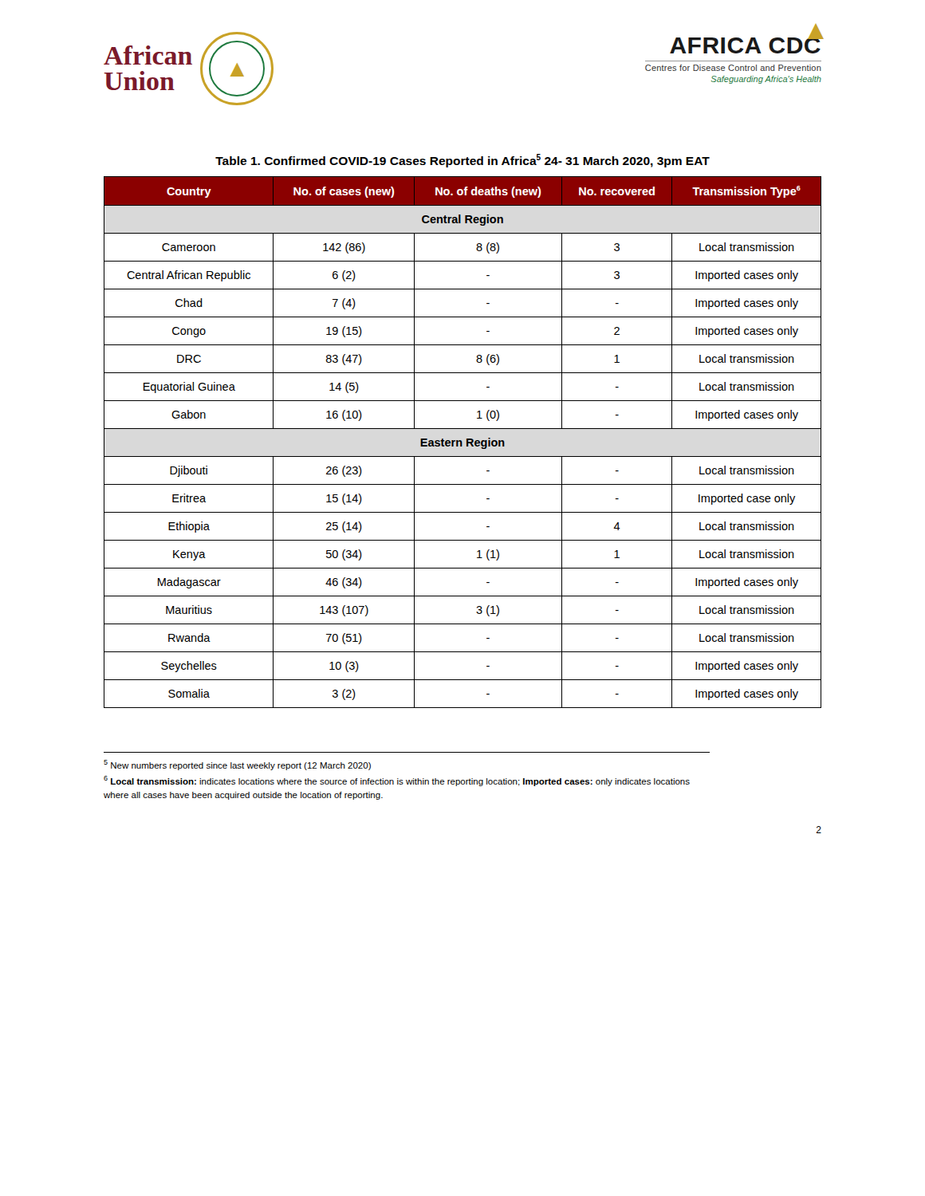African
Union
▲
▲
AFRICA CDC
Centres for Disease Control and Prevention
Safeguarding Africa's Health
Table 1. Confirmed COVID-19 Cases Reported in Africa5 24- 31 March 2020, 3pm EAT
| Country | No. of cases (new) | No. of deaths (new) | No. recovered | Transmission Type 6 |
| --- | --- | --- | --- | --- |
| Central Region |
| Cameroon | 142 (86) | 8 (8) | 3 | Local transmission |
| Central African Republic | 6 (2) | - | 3 | Imported cases only |
| Chad | 7 (4) | - | - | Imported cases only |
| Congo | 19 (15) | - | 2 | Imported cases only |
| DRC | 83 (47) | 8 (6) | 1 | Local transmission |
| Equatorial Guinea | 14 (5) | - | - | Local transmission |
| Gabon | 16 (10) | 1 (0) | - | Imported cases only |
| Eastern Region |
| Djibouti | 26 (23) | - | - | Local transmission |
| Eritrea | 15 (14) | - | - | Imported case only |
| Ethiopia | 25 (14) | - | 4 | Local transmission |
| Kenya | 50 (34) | 1 (1) | 1 | Local transmission |
| Madagascar | 46 (34) | - | - | Imported cases only |
| Mauritius | 143 (107) | 3 (1) | - | Local transmission |
| Rwanda | 70 (51) | - | - | Local transmission |
| Seychelles | 10 (3) | - | - | Imported cases only |
| Somalia | 3 (2) | - | - | Imported cases only |
5 New numbers reported since last weekly report (12 March 2020)
6 Local transmission: indicates locations where the source of infection is within the reporting location; Imported cases: only indicates locations where all cases have been acquired outside the location of reporting.
2